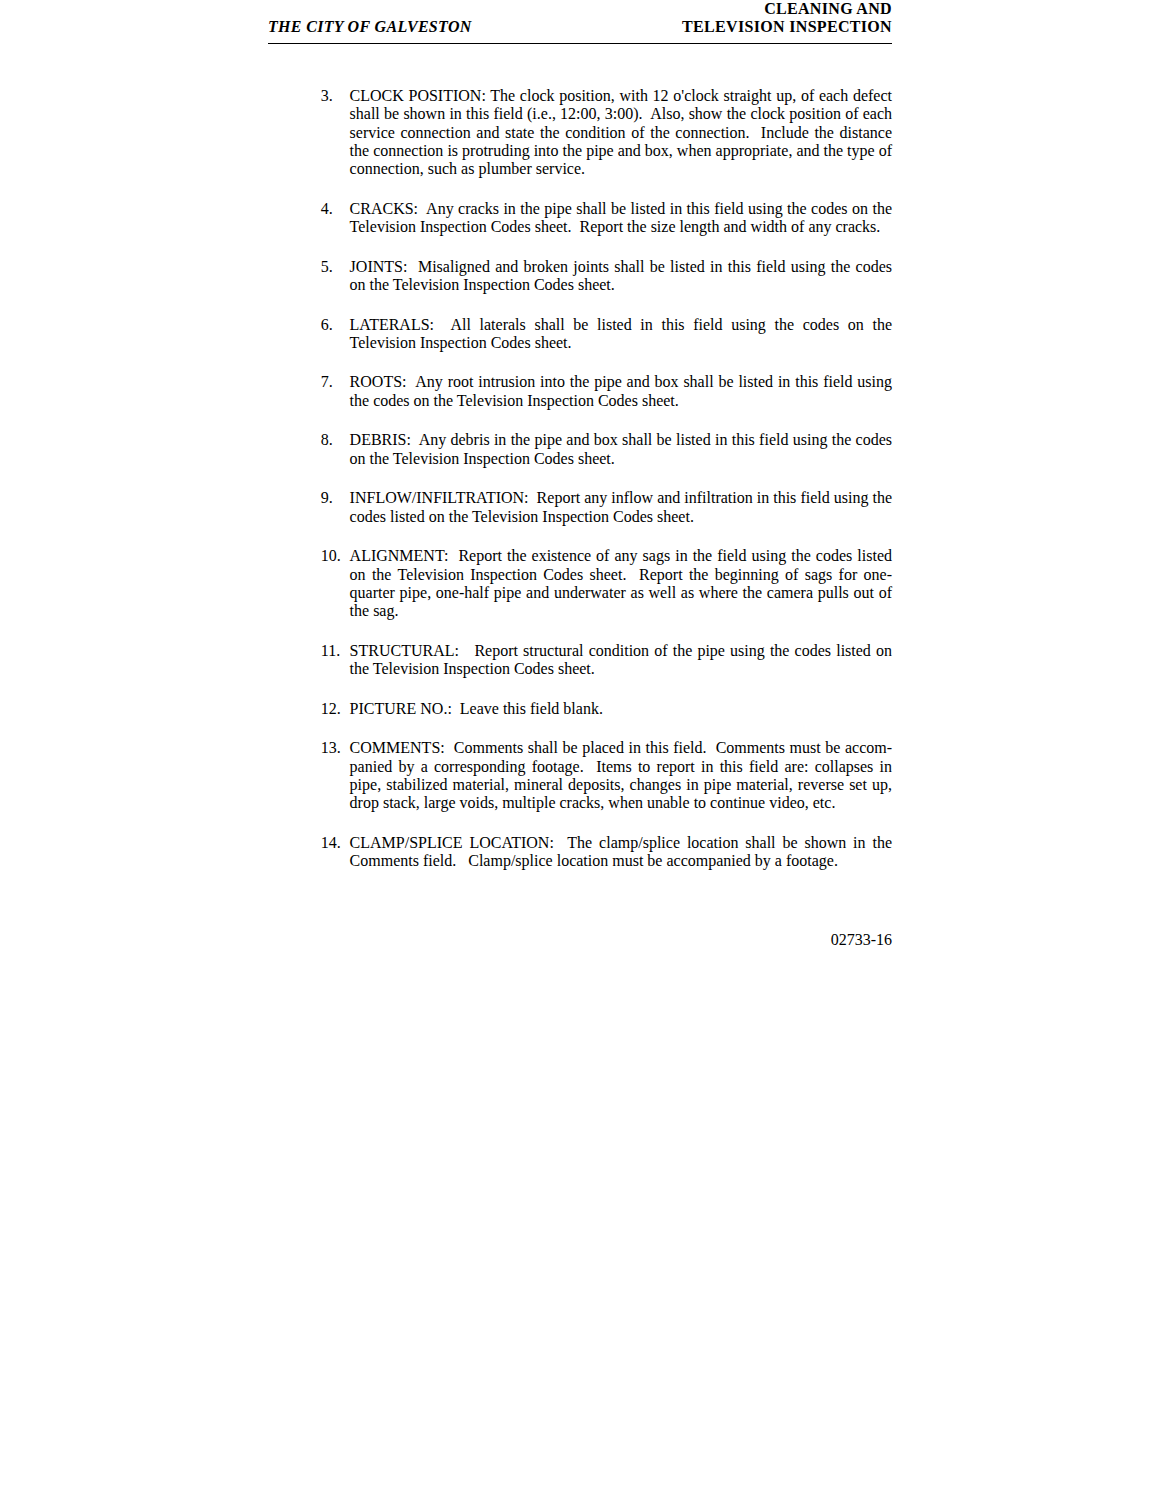CLEANING AND
THE CITY OF GALVESTON TELEVISION INSPECTION
3. CLOCK POSITION: The clock position, with 12 o'clock straight up, of each defect shall be shown in this field (i.e., 12:00, 3:00). Also, show the clock position of each service connection and state the condition of the connection. Include the distance the connection is protruding into the pipe and box, when appropriate, and the type of connection, such as plumber service.
4. CRACKS: Any cracks in the pipe shall be listed in this field using the codes on the Television Inspection Codes sheet. Report the size length and width of any cracks.
5. JOINTS: Misaligned and broken joints shall be listed in this field using the codes on the Television Inspection Codes sheet.
6. LATERALS: All laterals shall be listed in this field using the codes on the Television Inspection Codes sheet.
7. ROOTS: Any root intrusion into the pipe and box shall be listed in this field using the codes on the Television Inspection Codes sheet.
8. DEBRIS: Any debris in the pipe and box shall be listed in this field using the codes on the Television Inspection Codes sheet.
9. INFLOW/INFILTRATION: Report any inflow and infiltration in this field using the codes listed on the Television Inspection Codes sheet.
10. ALIGNMENT: Report the existence of any sags in the field using the codes listed on the Television Inspection Codes sheet. Report the beginning of sags for one-quarter pipe, one-half pipe and underwater as well as where the camera pulls out of the sag.
11. STRUCTURAL: Report structural condition of the pipe using the codes listed on the Television Inspection Codes sheet.
12. PICTURE NO.: Leave this field blank.
13. COMMENTS: Comments shall be placed in this field. Comments must be accompanied by a corresponding footage. Items to report in this field are: collapses in pipe, stabilized material, mineral deposits, changes in pipe material, reverse set up, drop stack, large voids, multiple cracks, when unable to continue video, etc.
14. CLAMP/SPLICE LOCATION: The clamp/splice location shall be shown in the Comments field. Clamp/splice location must be accompanied by a footage.
02733-16